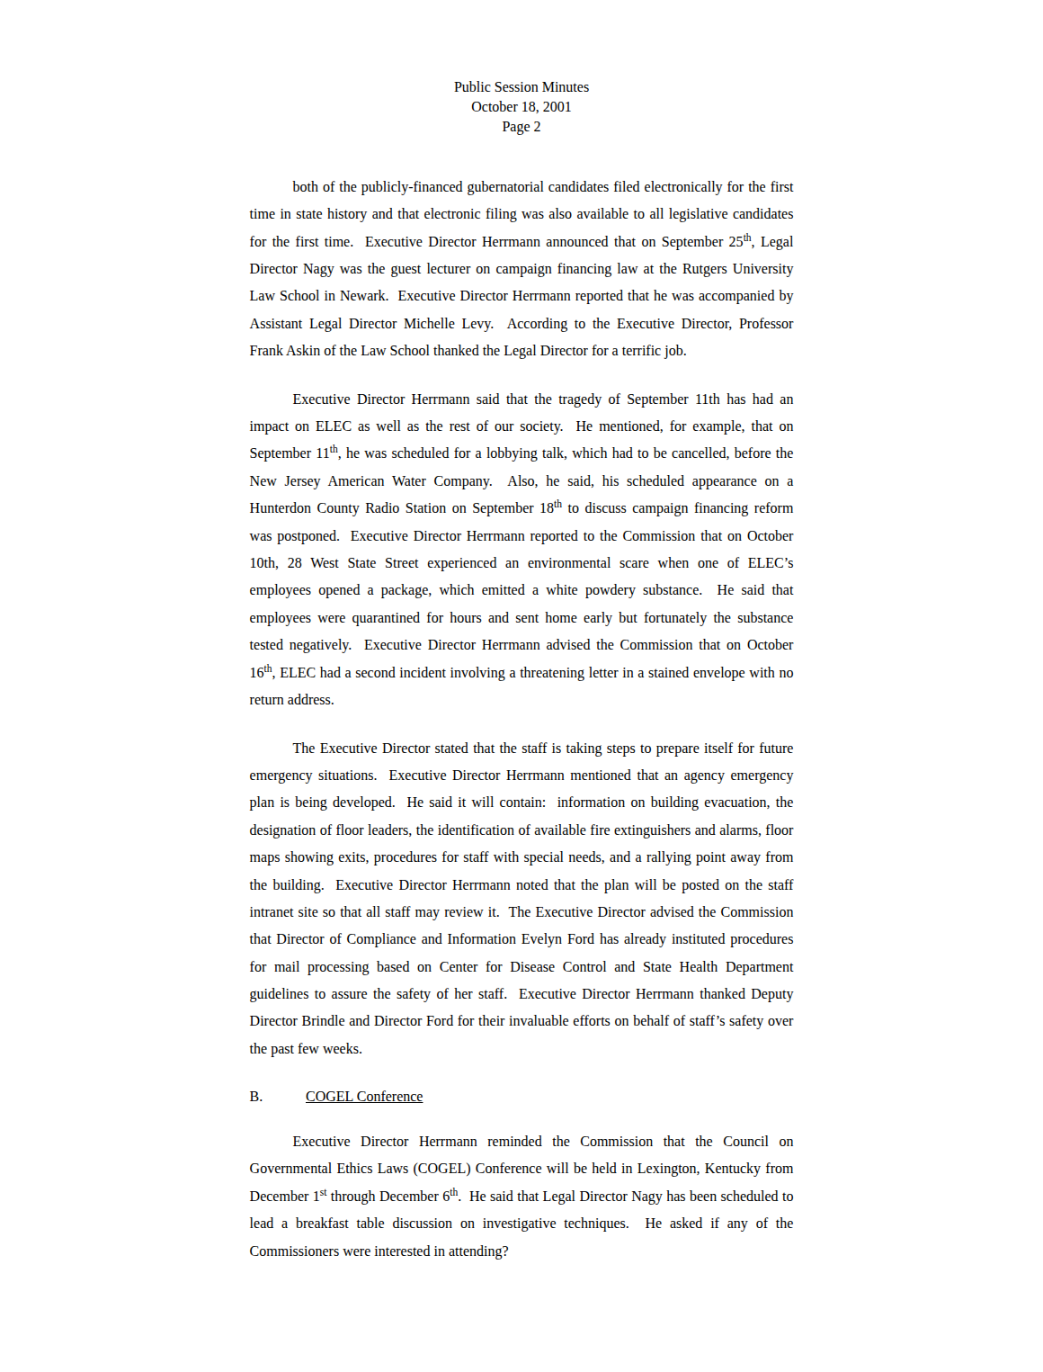Public Session Minutes
October 18, 2001
Page 2
both of the publicly-financed gubernatorial candidates filed electronically for the first time in state history and that electronic filing was also available to all legislative candidates for the first time. Executive Director Herrmann announced that on September 25th, Legal Director Nagy was the guest lecturer on campaign financing law at the Rutgers University Law School in Newark. Executive Director Herrmann reported that he was accompanied by Assistant Legal Director Michelle Levy. According to the Executive Director, Professor Frank Askin of the Law School thanked the Legal Director for a terrific job.
Executive Director Herrmann said that the tragedy of September 11th has had an impact on ELEC as well as the rest of our society. He mentioned, for example, that on September 11th, he was scheduled for a lobbying talk, which had to be cancelled, before the New Jersey American Water Company. Also, he said, his scheduled appearance on a Hunterdon County Radio Station on September 18th to discuss campaign financing reform was postponed. Executive Director Herrmann reported to the Commission that on October 10th, 28 West State Street experienced an environmental scare when one of ELEC’s employees opened a package, which emitted a white powdery substance. He said that employees were quarantined for hours and sent home early but fortunately the substance tested negatively. Executive Director Herrmann advised the Commission that on October 16th, ELEC had a second incident involving a threatening letter in a stained envelope with no return address.
The Executive Director stated that the staff is taking steps to prepare itself for future emergency situations. Executive Director Herrmann mentioned that an agency emergency plan is being developed. He said it will contain: information on building evacuation, the designation of floor leaders, the identification of available fire extinguishers and alarms, floor maps showing exits, procedures for staff with special needs, and a rallying point away from the building. Executive Director Herrmann noted that the plan will be posted on the staff intranet site so that all staff may review it. The Executive Director advised the Commission that Director of Compliance and Information Evelyn Ford has already instituted procedures for mail processing based on Center for Disease Control and State Health Department guidelines to assure the safety of her staff. Executive Director Herrmann thanked Deputy Director Brindle and Director Ford for their invaluable efforts on behalf of staff’s safety over the past few weeks.
B. COGEL Conference
Executive Director Herrmann reminded the Commission that the Council on Governmental Ethics Laws (COGEL) Conference will be held in Lexington, Kentucky from December 1st through December 6th. He said that Legal Director Nagy has been scheduled to lead a breakfast table discussion on investigative techniques. He asked if any of the Commissioners were interested in attending?